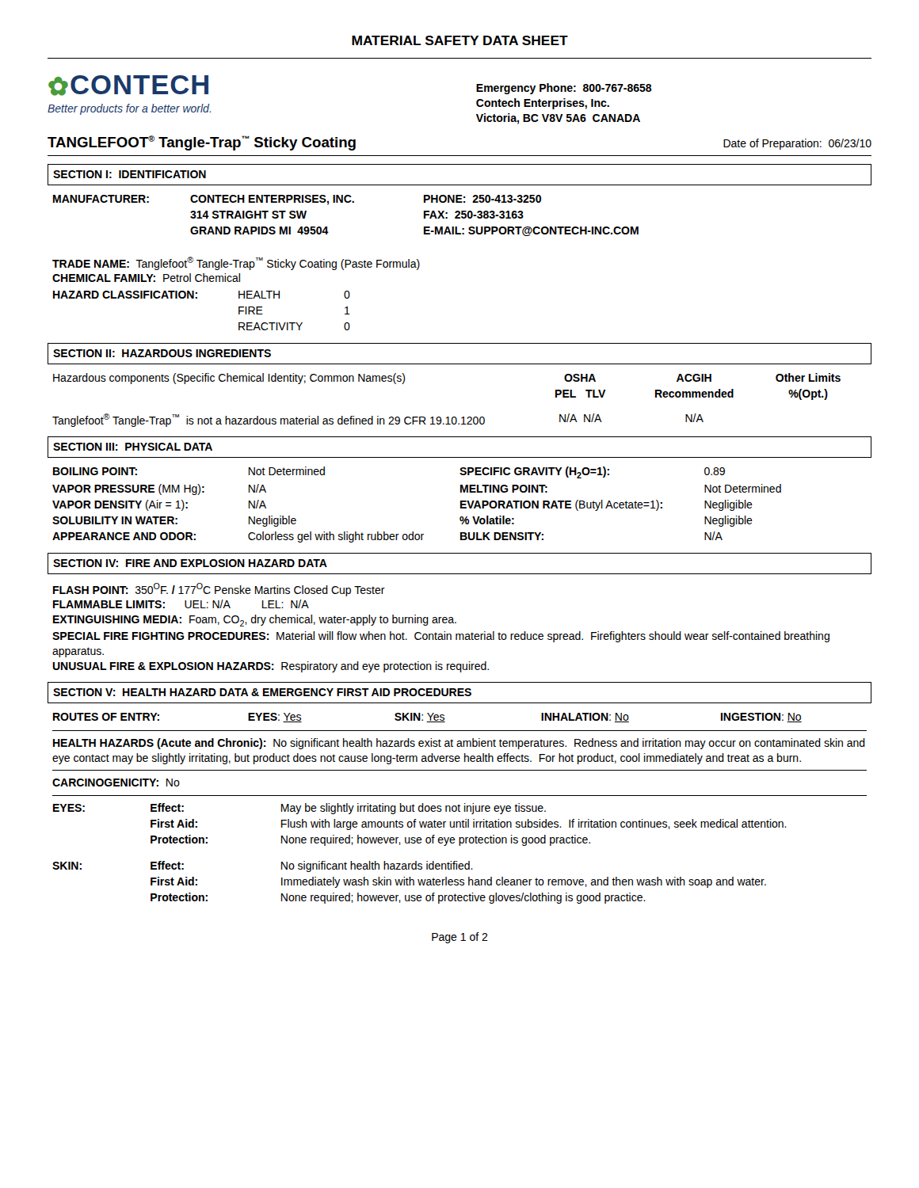MATERIAL SAFETY DATA SHEET
✿CONTECH
Better products for a better world.
Emergency Phone: 800-767-8658
Contech Enterprises, Inc.
Victoria, BC V8V 5A6 CANADA
TANGLEFOOT® Tangle-Trap™ Sticky Coating
Date of Preparation: 06/23/10
SECTION I: IDENTIFICATION
| MANUFACTURER: | CONTECH ENTERPRISES, INC. | PHONE: 250-413-3250 |
| | 314 STRAIGHT ST SW | FAX: 250-383-3163 |
| | GRAND RAPIDS MI 49504 | E-MAIL: SUPPORT@CONTECH-INC.COM |
TRADE NAME: Tanglefoot® Tangle-Trap™ Sticky Coating (Paste Formula)
CHEMICAL FAMILY: Petrol Chemical
| HAZARD CLASSIFICATION: | HEALTH | 0 |
| | FIRE | 1 |
| | REACTIVITY | 0 |
SECTION II: HAZARDOUS INGREDIENTS
| Hazardous components (Specific Chemical Identity; Common Names(s) | OSHA | ACGIH | Other Limits |
| | PEL TLV | Recommended | %(Opt.) |
| Tanglefoot ® Tangle-Trap ™ is not a hazardous material as defined in 29 CFR 19.10.1200 | N/A N/A | N/A | |
SECTION III: PHYSICAL DATA
| BOILING POINT: | Not Determined | SPECIFIC GRAVITY (H 2 O=1): | 0.89 |
| VAPOR PRESSURE (MM Hg) : | N/A | MELTING POINT: | Not Determined |
| VAPOR DENSITY (Air = 1) : | N/A | EVAPORATION RATE (Butyl Acetate=1) : | Negligible |
| SOLUBILITY IN WATER: | Negligible | % Volatile: | Negligible |
| APPEARANCE AND ODOR: | Colorless gel with slight rubber odor | BULK DENSITY: | N/A |
SECTION IV: FIRE AND EXPLOSION HAZARD DATA
FLASH POINT: 350OF. / 177OC Penske Martins Closed Cup Tester
FLAMMABLE LIMITS: UEL: N/A LEL: N/A
EXTINGUISHING MEDIA: Foam, CO2, dry chemical, water-apply to burning area.
SPECIAL FIRE FIGHTING PROCEDURES: Material will flow when hot. Contain material to reduce spread. Firefighters should wear self-contained breathing apparatus.
UNUSUAL FIRE & EXPLOSION HAZARDS: Respiratory and eye protection is required.
SECTION V: HEALTH HAZARD DATA & EMERGENCY FIRST AID PROCEDURES
| ROUTES OF ENTRY: | EYES : Yes | SKIN : Yes | INHALATION : No | INGESTION : No |
HEALTH HAZARDS (Acute and Chronic): No significant health hazards exist at ambient temperatures. Redness and irritation may occur on contaminated skin and eye contact may be slightly irritating, but product does not cause long-term adverse health effects. For hot product, cool immediately and treat as a burn.
CARCINOGENICITY: No
| EYES: | Effect: | May be slightly irritating but does not injure eye tissue. |
| | First Aid: | Flush with large amounts of water until irritation subsides. If irritation continues, seek medical attention. |
| | Protection: | None required; however, use of eye protection is good practice. |
| SKIN: | Effect: | No significant health hazards identified. |
| | First Aid: | Immediately wash skin with waterless hand cleaner to remove, and then wash with soap and water. |
| | Protection: | None required; however, use of protective gloves/clothing is good practice. |
Page 1 of 2